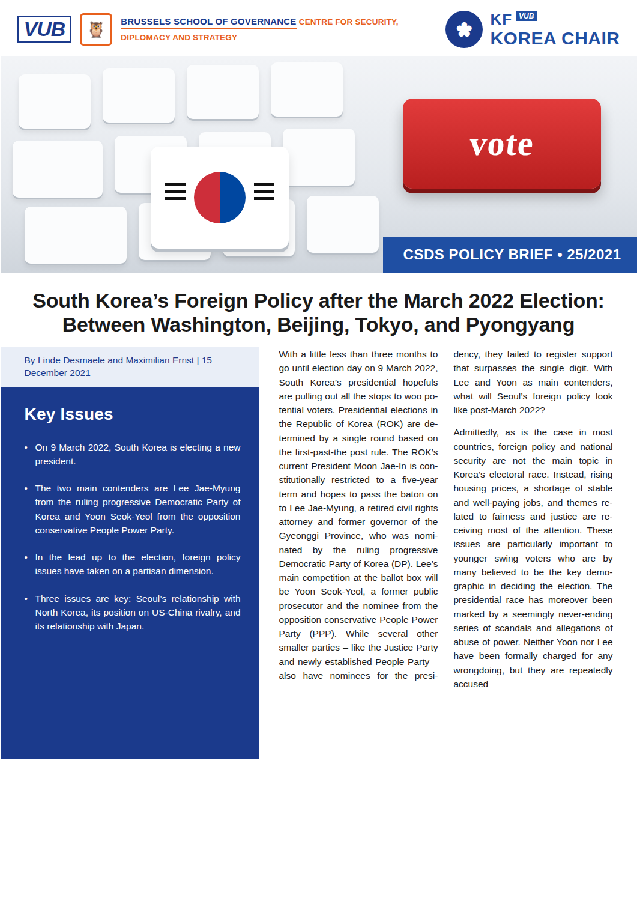VUB
🦉
BRUSSELS SCHOOL OF GOVERNANCE CENTRE FOR SECURITY,
DIPLOMACY AND STRATEGY
KF VUB KOREA CHAIR
vote
shift
CSDS POLICY BRIEF • 25/2021
South Korea’s Foreign Policy after the March 2022 Election: Between Washington, Beijing, Tokyo, and Pyongyang
By Linde Desmaele and Maximilian Ernst | 15 December 2021
Key Issues
On 9 March 2022, South Korea is electing a new president.
The two main contenders are Lee Jae-Myung from the ruling progressive Democratic Party of Korea and Yoon Seok-Yeol from the opposition conservative People Power Party.
In the lead up to the election, foreign policy issues have taken on a partisan dimension.
Three issues are key: Seoul’s relationship with North Korea, its position on US-China rivalry, and its relationship with Japan.
With a little less than three months to go until election day on 9 March 2022, South Korea’s presidential hopefuls are pulling out all the stops to woo potential voters. Presidential elections in the Republic of Korea (ROK) are determined by a single round based on the first-past-the post rule. The ROK’s current President Moon Jae-In is constitutionally restricted to a five-year term and hopes to pass the baton on to Lee Jae-Myung, a retired civil rights attorney and former governor of the Gyeonggi Province, who was nominated by the ruling progressive Democratic Party of Korea (DP). Lee’s main competition at the ballot box will be Yoon Seok-Yeol, a former public prosecutor and the nominee from the opposition conservative People Power Party (PPP). While several other smaller parties – like the Justice Party and newly established People Party – also have nominees for the presidency, they failed to register support that surpasses the single digit. With Lee and Yoon as main contenders, what will Seoul’s foreign policy look like post-March 2022?
Admittedly, as is the case in most countries, foreign policy and national security are not the main topic in Korea’s electoral race. Instead, rising housing prices, a shortage of stable and well-paying jobs, and themes related to fairness and justice are receiving most of the attention. These issues are particularly important to younger swing voters who are by many believed to be the key demographic in deciding the election. The presidential race has moreover been marked by a seemingly never-ending series of scandals and allegations of abuse of power. Neither Yoon nor Lee have been formally charged for any wrongdoing, but they are repeatedly accused